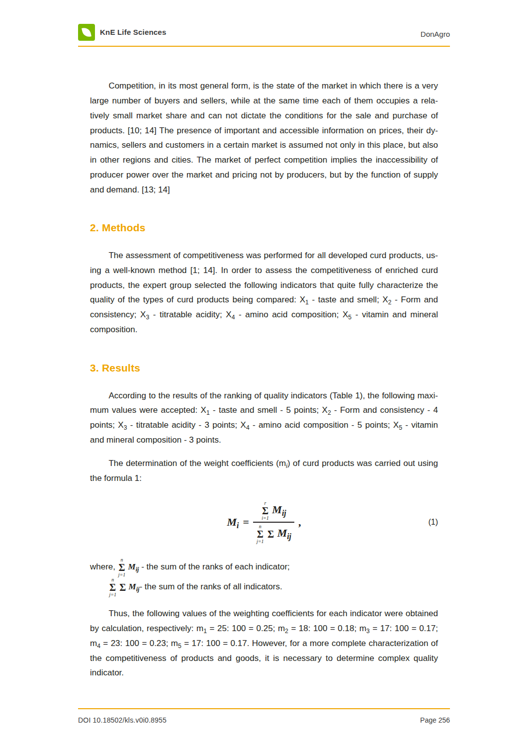KnE Life Sciences
DonAgro
Competition, in its most general form, is the state of the market in which there is a very large number of buyers and sellers, while at the same time each of them occupies a relatively small market share and can not dictate the conditions for the sale and purchase of products. [10; 14] The presence of important and accessible information on prices, their dynamics, sellers and customers in a certain market is assumed not only in this place, but also in other regions and cities. The market of perfect competition implies the inaccessibility of producer power over the market and pricing not by producers, but by the function of supply and demand. [13; 14]
2. Methods
The assessment of competitiveness was performed for all developed curd products, using a well-known method [1; 14]. In order to assess the competitiveness of enriched curd products, the expert group selected the following indicators that quite fully characterize the quality of the types of curd products being compared: X1 - taste and smell; X2 - Form and consistency; X3 - titratable acidity; X4 - amino acid composition; X5 - vitamin and mineral composition.
3. Results
According to the results of the ranking of quality indicators (Table 1), the following maximum values were accepted: X1 - taste and smell - 5 points; X2 - Form and consistency - 4 points; X3 - titratable acidity - 3 points; X4 - amino acid composition - 5 points; X5 - vitamin and mineral composition - 3 points.
The determination of the weight coefficients (mi) of curd products was carried out using the formula 1:
Mi = rΣi=1 Mij nΣj=1 Σ Mij ,
(1)
where, nΣj=1 Mij - the sum of the ranks of each indicator;
nΣj=1 Σ Mij- the sum of the ranks of all indicators.
Thus, the following values of the weighting coefficients for each indicator were obtained by calculation, respectively: m1 = 25: 100 = 0.25; m2 = 18: 100 = 0.18; m3 = 17: 100 = 0.17; m4 = 23: 100 = 0.23; m5 = 17: 100 = 0.17. However, for a more complete characterization of the competitiveness of products and goods, it is necessary to determine complex quality indicator.
DOI 10.18502/kls.v0i0.8955
Page 256